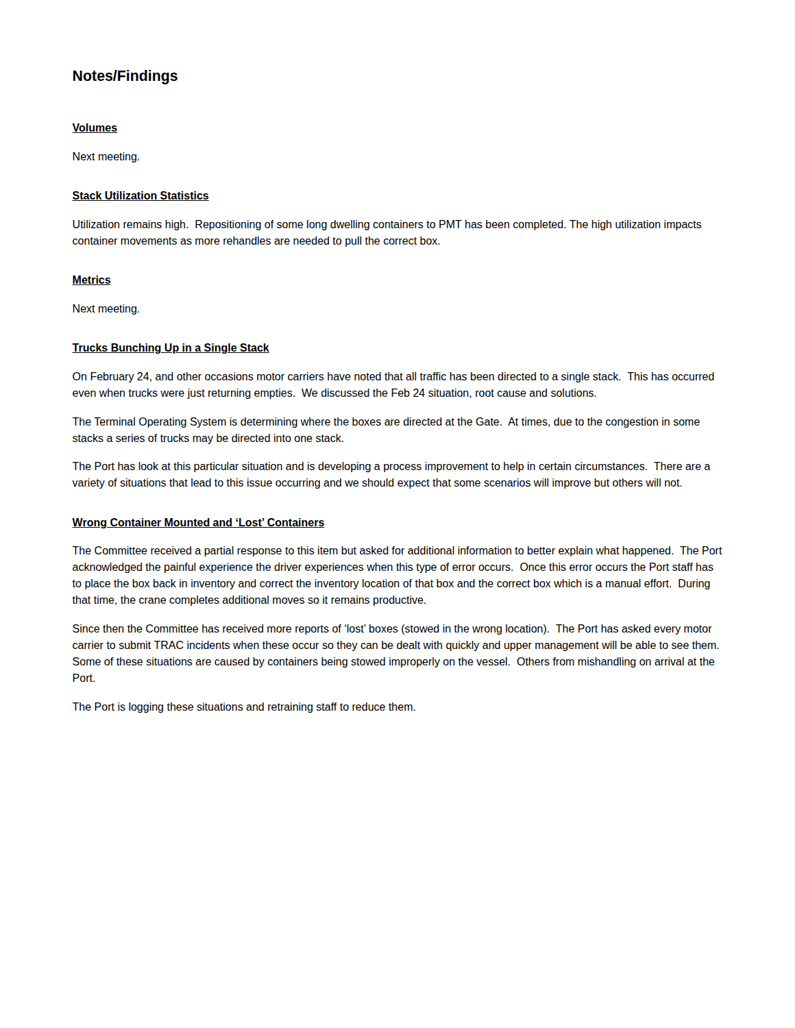Notes/Findings
Volumes
Next meeting.
Stack Utilization Statistics
Utilization remains high. Repositioning of some long dwelling containers to PMT has been completed. The high utilization impacts container movements as more rehandles are needed to pull the correct box.
Metrics
Next meeting.
Trucks Bunching Up in a Single Stack
On February 24, and other occasions motor carriers have noted that all traffic has been directed to a single stack. This has occurred even when trucks were just returning empties. We discussed the Feb 24 situation, root cause and solutions.
The Terminal Operating System is determining where the boxes are directed at the Gate. At times, due to the congestion in some stacks a series of trucks may be directed into one stack.
The Port has look at this particular situation and is developing a process improvement to help in certain circumstances. There are a variety of situations that lead to this issue occurring and we should expect that some scenarios will improve but others will not.
Wrong Container Mounted and ‘Lost’ Containers
The Committee received a partial response to this item but asked for additional information to better explain what happened. The Port acknowledged the painful experience the driver experiences when this type of error occurs. Once this error occurs the Port staff has to place the box back in inventory and correct the inventory location of that box and the correct box which is a manual effort. During that time, the crane completes additional moves so it remains productive.
Since then the Committee has received more reports of ‘lost’ boxes (stowed in the wrong location). The Port has asked every motor carrier to submit TRAC incidents when these occur so they can be dealt with quickly and upper management will be able to see them. Some of these situations are caused by containers being stowed improperly on the vessel. Others from mishandling on arrival at the Port.
The Port is logging these situations and retraining staff to reduce them.